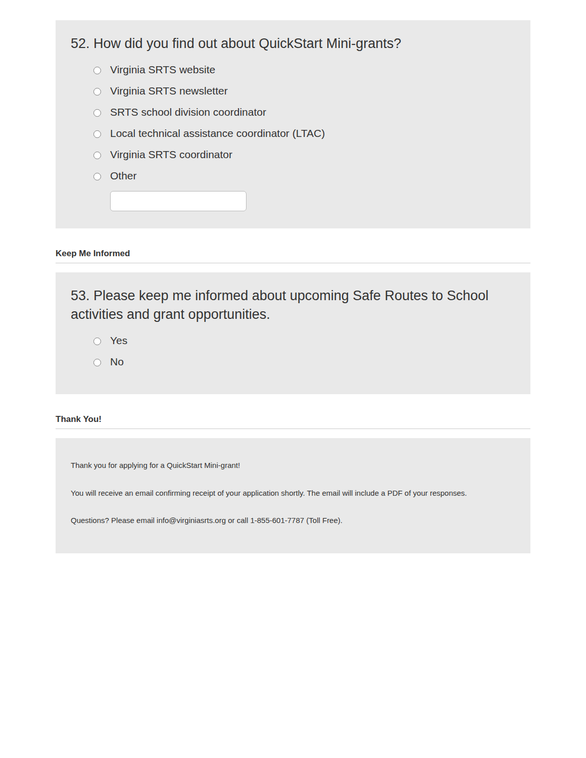52. How did you find out about QuickStart Mini-grants?
Virginia SRTS website
Virginia SRTS newsletter
SRTS school division coordinator
Local technical assistance coordinator (LTAC)
Virginia SRTS coordinator
Other
Keep Me Informed
53. Please keep me informed about upcoming Safe Routes to School activities and grant opportunities.
Yes
No
Thank You!
Thank you for applying for a QuickStart Mini-grant!
You will receive an email confirming receipt of your application shortly. The email will include a PDF of your responses.
Questions? Please email info@virginiasrts.org or call 1-855-601-7787 (Toll Free).